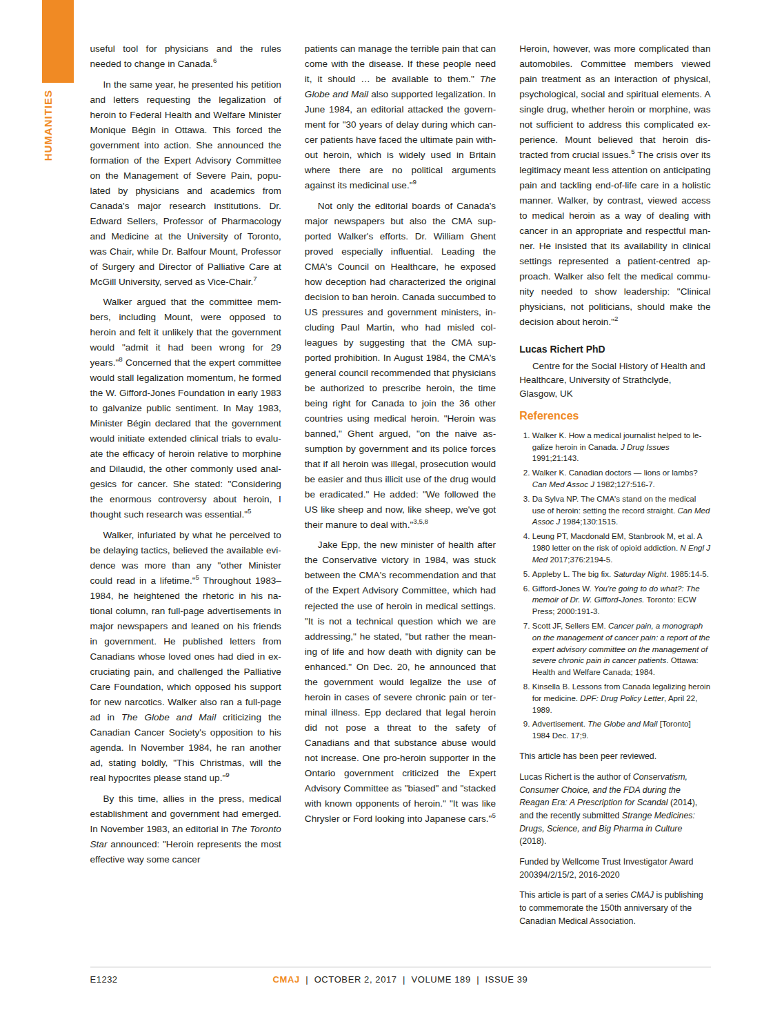Humanities
useful tool for physicians and the rules needed to change in Canada.6
In the same year, he presented his petition and letters requesting the legalization of heroin to Federal Health and Welfare Minister Monique Bégin in Ottawa. This forced the government into action. She announced the formation of the Expert Advisory Committee on the Management of Severe Pain, populated by physicians and academics from Canada's major research institutions. Dr. Edward Sellers, Professor of Pharmacology and Medicine at the University of Toronto, was Chair, while Dr. Balfour Mount, Professor of Surgery and Director of Palliative Care at McGill University, served as Vice-Chair.7
Walker argued that the committee members, including Mount, were opposed to heroin and felt it unlikely that the government would "admit it had been wrong for 29 years."8 Concerned that the expert committee would stall legalization momentum, he formed the W. Gifford-Jones Foundation in early 1983 to galvanize public sentiment. In May 1983, Minister Bégin declared that the government would initiate extended clinical trials to evaluate the efficacy of heroin relative to morphine and Dilaudid, the other commonly used analgesics for cancer. She stated: "Considering the enormous controversy about heroin, I thought such research was essential."5
Walker, infuriated by what he perceived to be delaying tactics, believed the available evidence was more than any "other Minister could read in a lifetime."5 Throughout 1983–1984, he heightened the rhetoric in his national column, ran full-page advertisements in major newspapers and leaned on his friends in government. He published letters from Canadians whose loved ones had died in excruciating pain, and challenged the Palliative Care Foundation, which opposed his support for new narcotics. Walker also ran a full-page ad in The Globe and Mail criticizing the Canadian Cancer Society's opposition to his agenda. In November 1984, he ran another ad, stating boldly, "This Christmas, will the real hypocrites please stand up."9
By this time, allies in the press, medical establishment and government had emerged. In November 1983, an editorial in The Toronto Star announced: "Heroin represents the most effective way some cancer
patients can manage the terrible pain that can come with the disease. If these people need it, it should … be available to them." The Globe and Mail also supported legalization. In June 1984, an editorial attacked the government for "30 years of delay during which cancer patients have faced the ultimate pain without heroin, which is widely used in Britain where there are no political arguments against its medicinal use."9
Not only the editorial boards of Canada's major newspapers but also the CMA supported Walker's efforts. Dr. William Ghent proved especially influential. Leading the CMA's Council on Healthcare, he exposed how deception had characterized the original decision to ban heroin. Canada succumbed to US pressures and government ministers, including Paul Martin, who had misled colleagues by suggesting that the CMA supported prohibition. In August 1984, the CMA's general council recommended that physicians be authorized to prescribe heroin, the time being right for Canada to join the 36 other countries using medical heroin. "Heroin was banned," Ghent argued, "on the naive assumption by government and its police forces that if all heroin was illegal, prosecution would be easier and thus illicit use of the drug would be eradicated." He added: "We followed the US like sheep and now, like sheep, we've got their manure to deal with."3,5,8
Jake Epp, the new minister of health after the Conservative victory in 1984, was stuck between the CMA's recommendation and that of the Expert Advisory Committee, which had rejected the use of heroin in medical settings. "It is not a technical question which we are addressing," he stated, "but rather the meaning of life and how death with dignity can be enhanced." On Dec. 20, he announced that the government would legalize the use of heroin in cases of severe chronic pain or terminal illness. Epp declared that legal heroin did not pose a threat to the safety of Canadians and that substance abuse would not increase. One pro-heroin supporter in the Ontario government criticized the Expert Advisory Committee as "biased" and "stacked with known opponents of heroin." "It was like Chrysler or Ford looking into Japanese cars."5
Heroin, however, was more complicated than automobiles. Committee members viewed pain treatment as an interaction of physical, psychological, social and spiritual elements. A single drug, whether heroin or morphine, was not sufficient to address this complicated experience. Mount believed that heroin distracted from crucial issues.5 The crisis over its legitimacy meant less attention on anticipating pain and tackling end-of-life care in a holistic manner. Walker, by contrast, viewed access to medical heroin as a way of dealing with cancer in an appropriate and respectful manner. He insisted that its availability in clinical settings represented a patient-centred approach. Walker also felt the medical community needed to show leadership: "Clinical physicians, not politicians, should make the decision about heroin."2
Lucas Richert PhD
Centre for the Social History of Health and Healthcare, University of Strathclyde, Glasgow, UK
References
Walker K. How a medical journalist helped to legalize heroin in Canada. J Drug Issues 1991;21:143.
Walker K. Canadian doctors — lions or lambs? Can Med Assoc J 1982;127:516-7.
Da Sylva NP. The CMA's stand on the medical use of heroin: setting the record straight. Can Med Assoc J 1984;130:1515.
Leung PT, Macdonald EM, Stanbrook M, et al. A 1980 letter on the risk of opioid addiction. N Engl J Med 2017;376:2194-5.
Appleby L. The big fix. Saturday Night. 1985:14-5.
Gifford-Jones W. You're going to do what?: The memoir of Dr. W. Gifford-Jones. Toronto: ECW Press; 2000:191-3.
Scott JF, Sellers EM. Cancer pain, a monograph on the management of cancer pain: a report of the expert advisory committee on the management of severe chronic pain in cancer patients. Ottawa: Health and Welfare Canada; 1984.
Kinsella B. Lessons from Canada legalizing heroin for medicine. DPF: Drug Policy Letter, April 22, 1989.
Advertisement. The Globe and Mail [Toronto] 1984 Dec. 17;9.
This article has been peer reviewed.
Lucas Richert is the author of Conservatism, Consumer Choice, and the FDA during the Reagan Era: A Prescription for Scandal (2014), and the recently submitted Strange Medicines: Drugs, Science, and Big Pharma in Culture (2018).
Funded by Wellcome Trust Investigator Award 200394/2/15/2, 2016-2020
This article is part of a series CMAJ is publishing to commemorate the 150th anniversary of the Canadian Medical Association.
E1232
CMAJ | OCTOBER 2, 2017 | VOLUME 189 | ISSUE 39